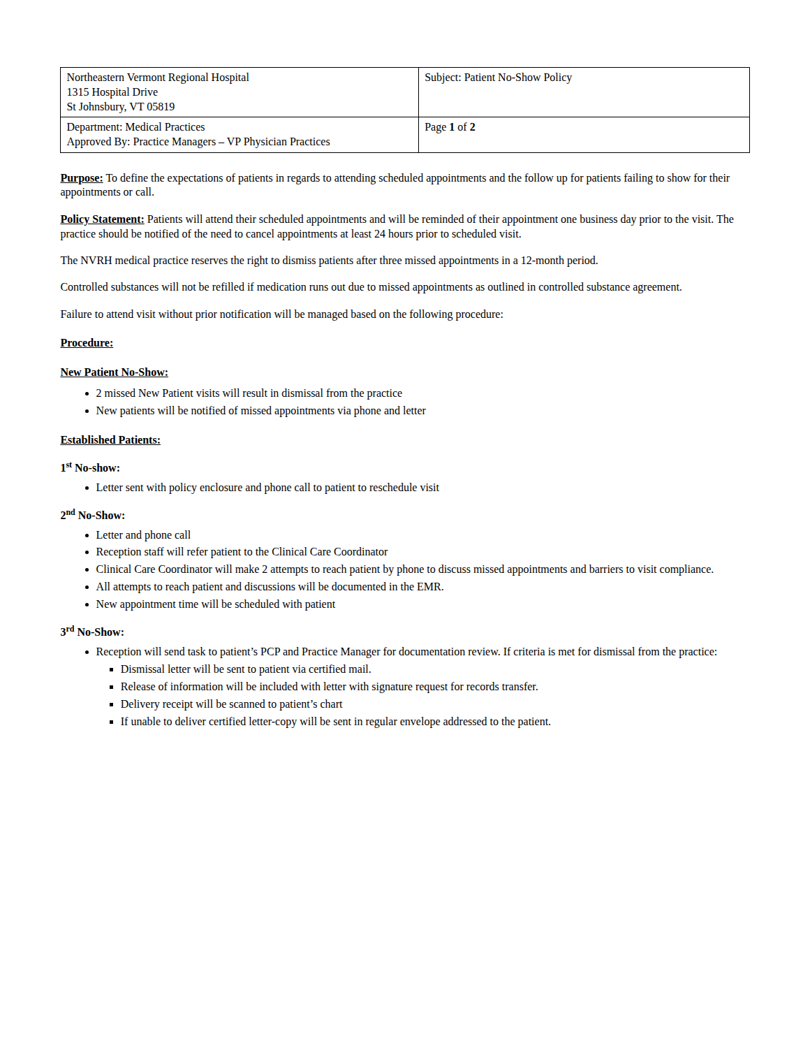| Northeastern Vermont Regional Hospital 1315 Hospital Drive St Johnsbury, VT 05819 | Subject: Patient No-Show Policy |
| Department: Medical Practices Approved By: Practice Managers – VP Physician Practices | Page 1 of 2 |
Purpose: To define the expectations of patients in regards to attending scheduled appointments and the follow up for patients failing to show for their appointments or call.
Policy Statement: Patients will attend their scheduled appointments and will be reminded of their appointment one business day prior to the visit. The practice should be notified of the need to cancel appointments at least 24 hours prior to scheduled visit.
The NVRH medical practice reserves the right to dismiss patients after three missed appointments in a 12-month period.
Controlled substances will not be refilled if medication runs out due to missed appointments as outlined in controlled substance agreement.
Failure to attend visit without prior notification will be managed based on the following procedure:
Procedure:
New Patient No-Show:
2 missed New Patient visits will result in dismissal from the practice
New patients will be notified of missed appointments via phone and letter
Established Patients:
1st No-show:
Letter sent with policy enclosure and phone call to patient to reschedule visit
2nd No-Show:
Letter and phone call
Reception staff will refer patient to the Clinical Care Coordinator
Clinical Care Coordinator will make 2 attempts to reach patient by phone to discuss missed appointments and barriers to visit compliance.
All attempts to reach patient and discussions will be documented in the EMR.
New appointment time will be scheduled with patient
3rd No-Show:
Reception will send task to patient’s PCP and Practice Manager for documentation review. If criteria is met for dismissal from the practice:
Dismissal letter will be sent to patient via certified mail.
Release of information will be included with letter with signature request for records transfer.
Delivery receipt will be scanned to patient’s chart
If unable to deliver certified letter-copy will be sent in regular envelope addressed to the patient.